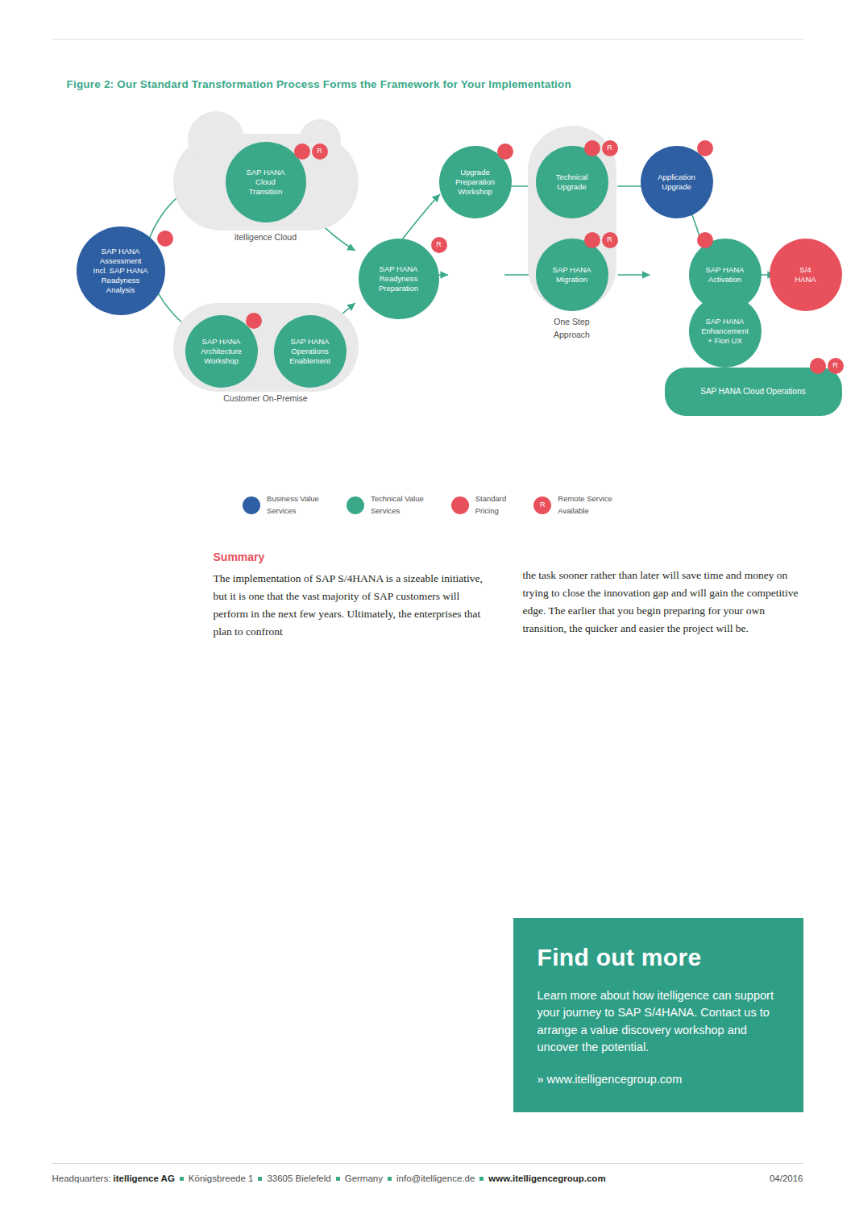Figure 2: Our Standard Transformation Process Forms the Framework for Your Implementation
SAP HANA
Assessment
Incl. SAP HANA
Readyness
Analysis
SAP HANA
Cloud
Transition
R
itelligence Cloud
SAP HANA
Architecture
Workshop
SAP HANA
Operations
Enablement
Customer On-Premise
SAP HANA
Readyness
Preparation
R
Upgrade
Preparation
Workshop
Technical
Upgrade
R
SAP HANA
Migration
R
One Step
Approach
Application
Upgrade
SAP HANA
Activation
SAP HANA
Enhancement
+ Fiori UX
S/4
HANA
SAP HANA Cloud Operations
R
Business Value
Services
Technical Value
Services
Standard
Pricing
RRemote Service
Available
Summary
The implementation of SAP S/4HANA is a sizeable initiative, but it is one that the vast majority of SAP customers will perform in the next few years. Ultimately, the enterprises that plan to confront
the task sooner rather than later will save time and money on trying to close the innovation gap and will gain the competitive edge. The earlier that you begin preparing for your own transition, the quicker and easier the project will be.
Find out more
Learn more about how itelligence can support your journey to SAP S/4HANA. Contact us to arrange a value discovery workshop and uncover the potential.
» www.itelligencegroup.com
Headquarters: itelligence AG Königsbreede 1 33605 Bielefeld Germany info@itelligence.de www.itelligencegroup.com
04/2016